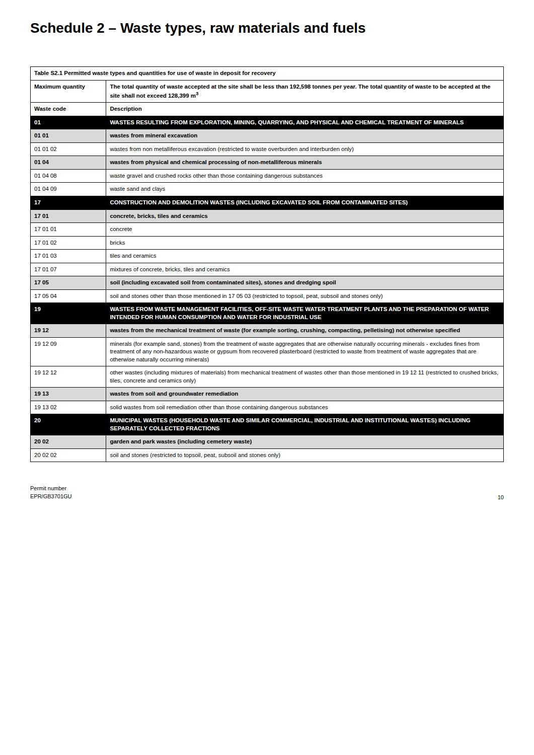Schedule 2 – Waste types, raw materials and fuels
| Table S2.1 Permitted waste types and quantities for use of waste in deposit for recovery |
| Maximum quantity | The total quantity of waste accepted at the site shall be less than 192,598 tonnes per year. The total quantity of waste to be accepted at the site shall not exceed 128,399 m 3 |
| Waste code | Description |
| 01 | WASTES RESULTING FROM EXPLORATION, MINING, QUARRYING, AND PHYSICAL AND CHEMICAL TREATMENT OF MINERALS |
| 01 01 | wastes from mineral excavation |
| 01 01 02 | wastes from non metalliferous excavation (restricted to waste overburden and interburden only) |
| 01 04 | wastes from physical and chemical processing of non-metalliferous minerals |
| 01 04 08 | waste gravel and crushed rocks other than those containing dangerous substances |
| 01 04 09 | waste sand and clays |
| 17 | CONSTRUCTION AND DEMOLITION WASTES (INCLUDING EXCAVATED SOIL FROM CONTAMINATED SITES) |
| 17 01 | concrete, bricks, tiles and ceramics |
| 17 01 01 | concrete |
| 17 01 02 | bricks |
| 17 01 03 | tiles and ceramics |
| 17 01 07 | mixtures of concrete, bricks, tiles and ceramics |
| 17 05 | soil (including excavated soil from contaminated sites), stones and dredging spoil |
| 17 05 04 | soil and stones other than those mentioned in 17 05 03 (restricted to topsoil, peat, subsoil and stones only) |
| 19 | WASTES FROM WASTE MANAGEMENT FACILITIES, OFF-SITE WASTE WATER TREATMENT PLANTS AND THE PREPARATION OF WATER INTENDED FOR HUMAN CONSUMPTION AND WATER FOR INDUSTRIAL USE |
| 19 12 | wastes from the mechanical treatment of waste (for example sorting, crushing, compacting, pelletising) not otherwise specified |
| 19 12 09 | minerals (for example sand, stones) from the treatment of waste aggregates that are otherwise naturally occurring minerals - excludes fines from treatment of any non-hazardous waste or gypsum from recovered plasterboard (restricted to waste from treatment of waste aggregates that are otherwise naturally occurring minerals) |
| 19 12 12 | other wastes (including mixtures of materials) from mechanical treatment of wastes other than those mentioned in 19 12 11 (restricted to crushed bricks, tiles, concrete and ceramics only) |
| 19 13 | wastes from soil and groundwater remediation |
| 19 13 02 | solid wastes from soil remediation other than those containing dangerous substances |
| 20 | MUNICIPAL WASTES (HOUSEHOLD WASTE AND SIMILAR COMMERCIAL, INDUSTRIAL AND INSTITUTIONAL WASTES) INCLUDING SEPARATELY COLLECTED FRACTIONS |
| 20 02 | garden and park wastes (including cemetery waste) |
| 20 02 02 | soil and stones (restricted to topsoil, peat, subsoil and stones only) |
Permit number
EPR/GB3701GU
10